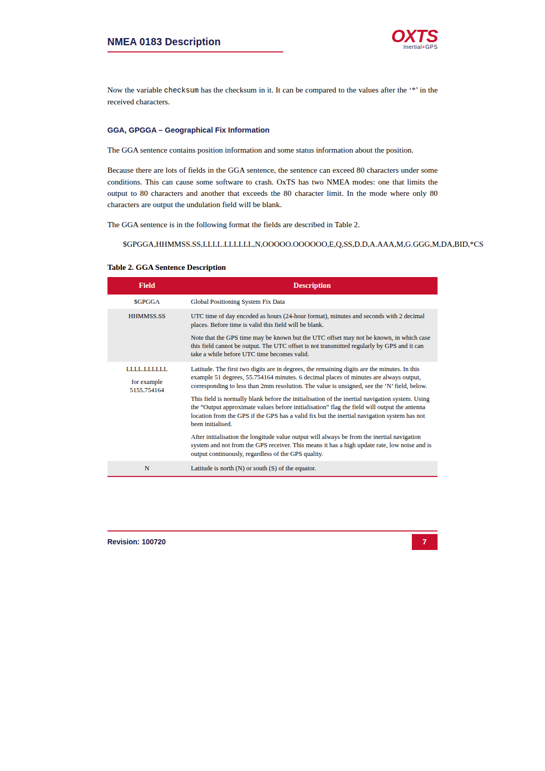NMEA 0183 Description
OXTS
Inertial+GPS
Now the variable checksum has the checksum in it. It can be compared to the values after the ‘*’ in the received characters.
GGA, GPGGA – Geographical Fix Information
The GGA sentence contains position information and some status information about the position.
Because there are lots of fields in the GGA sentence, the sentence can exceed 80 characters under some conditions. This can cause some software to crash. OxTS has two NMEA modes: one that limits the output to 80 characters and another that exceeds the 80 character limit. In the mode where only 80 characters are output the undulation field will be blank.
The GGA sentence is in the following format the fields are described in Table 2.
$GPGGA,HHMMSS.SS,LLLL.LLLLLL,N,OOOOO.OOOOOO,E,Q,SS,D.D,A.AAA,M,G.GGG,M,DA,BID,*CS
Table 2. GGA Sentence Description
| Field | Description |
| --- | --- |
| $GPGGA | Global Positioning System Fix Data |
| HHMMSS.SS | UTC time of day encoded as hours (24-hour format), minutes and seconds with 2 decimal places. Before time is valid this field will be blank. Note that the GPS time may be known but the UTC offset may not be known, in which case this field cannot be output. The UTC offset is not transmitted regularly by GPS and it can take a while before UTC time becomes valid. |
| LLLL.LLLLLL for example 5155.754164 | Latitude. The first two digits are in degrees, the remaining digits are the minutes. In this example 51 degrees, 55.754164 minutes. 6 decimal places of minutes are always output, corresponding to less than 2mm resolution. The value is unsigned, see the ‘N’ field, below. This field is normally blank before the initialisation of the inertial navigation system. Using the “Output approximate values before initialisation” flag the field will output the antenna location from the GPS if the GPS has a valid fix but the inertial navigation system has not been initialised. After initialisation the longitude value output will always be from the inertial navigation system and not from the GPS receiver. This means it has a high update rate, low noise and is output continuously, regardless of the GPS quality. |
| N | Latitude is north (N) or south (S) of the equator. |
Revision: 100720
7